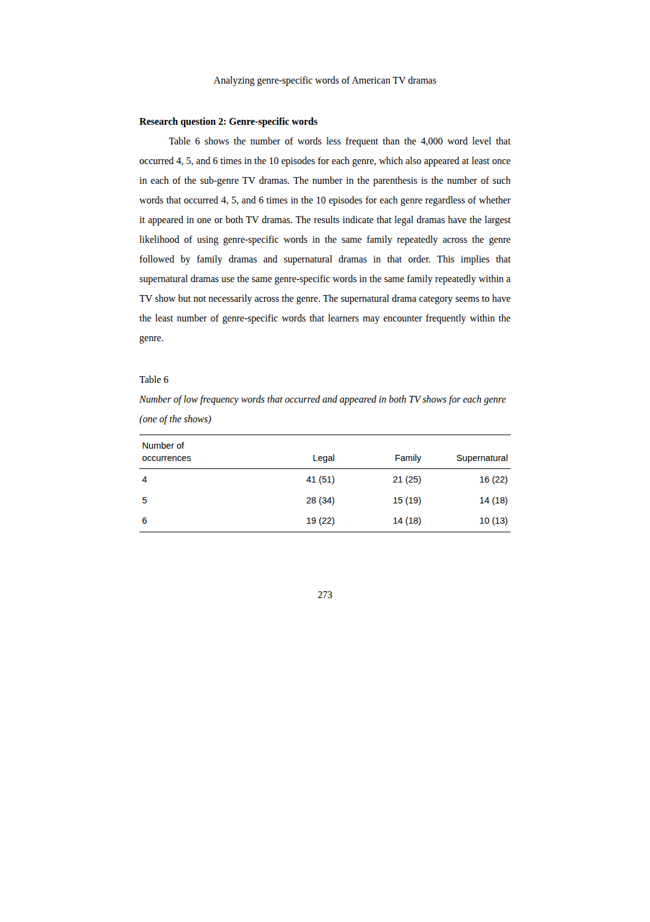Analyzing genre-specific words of American TV dramas
Research question 2: Genre-specific words
Table 6 shows the number of words less frequent than the 4,000 word level that occurred 4, 5, and 6 times in the 10 episodes for each genre, which also appeared at least once in each of the sub-genre TV dramas. The number in the parenthesis is the number of such words that occurred 4, 5, and 6 times in the 10 episodes for each genre regardless of whether it appeared in one or both TV dramas. The results indicate that legal dramas have the largest likelihood of using genre-specific words in the same family repeatedly across the genre followed by family dramas and supernatural dramas in that order. This implies that supernatural dramas use the same genre-specific words in the same family repeatedly within a TV show but not necessarily across the genre. The supernatural drama category seems to have the least number of genre-specific words that learners may encounter frequently within the genre.
Table 6
Number of low frequency words that occurred and appeared in both TV shows for each genre (one of the shows)
| Number of occurrences | Legal | Family | Supernatural |
| --- | --- | --- | --- |
| 4 | 41 (51) | 21 (25) | 16 (22) |
| 5 | 28 (34) | 15 (19) | 14 (18) |
| 6 | 19 (22) | 14 (18) | 10 (13) |
273